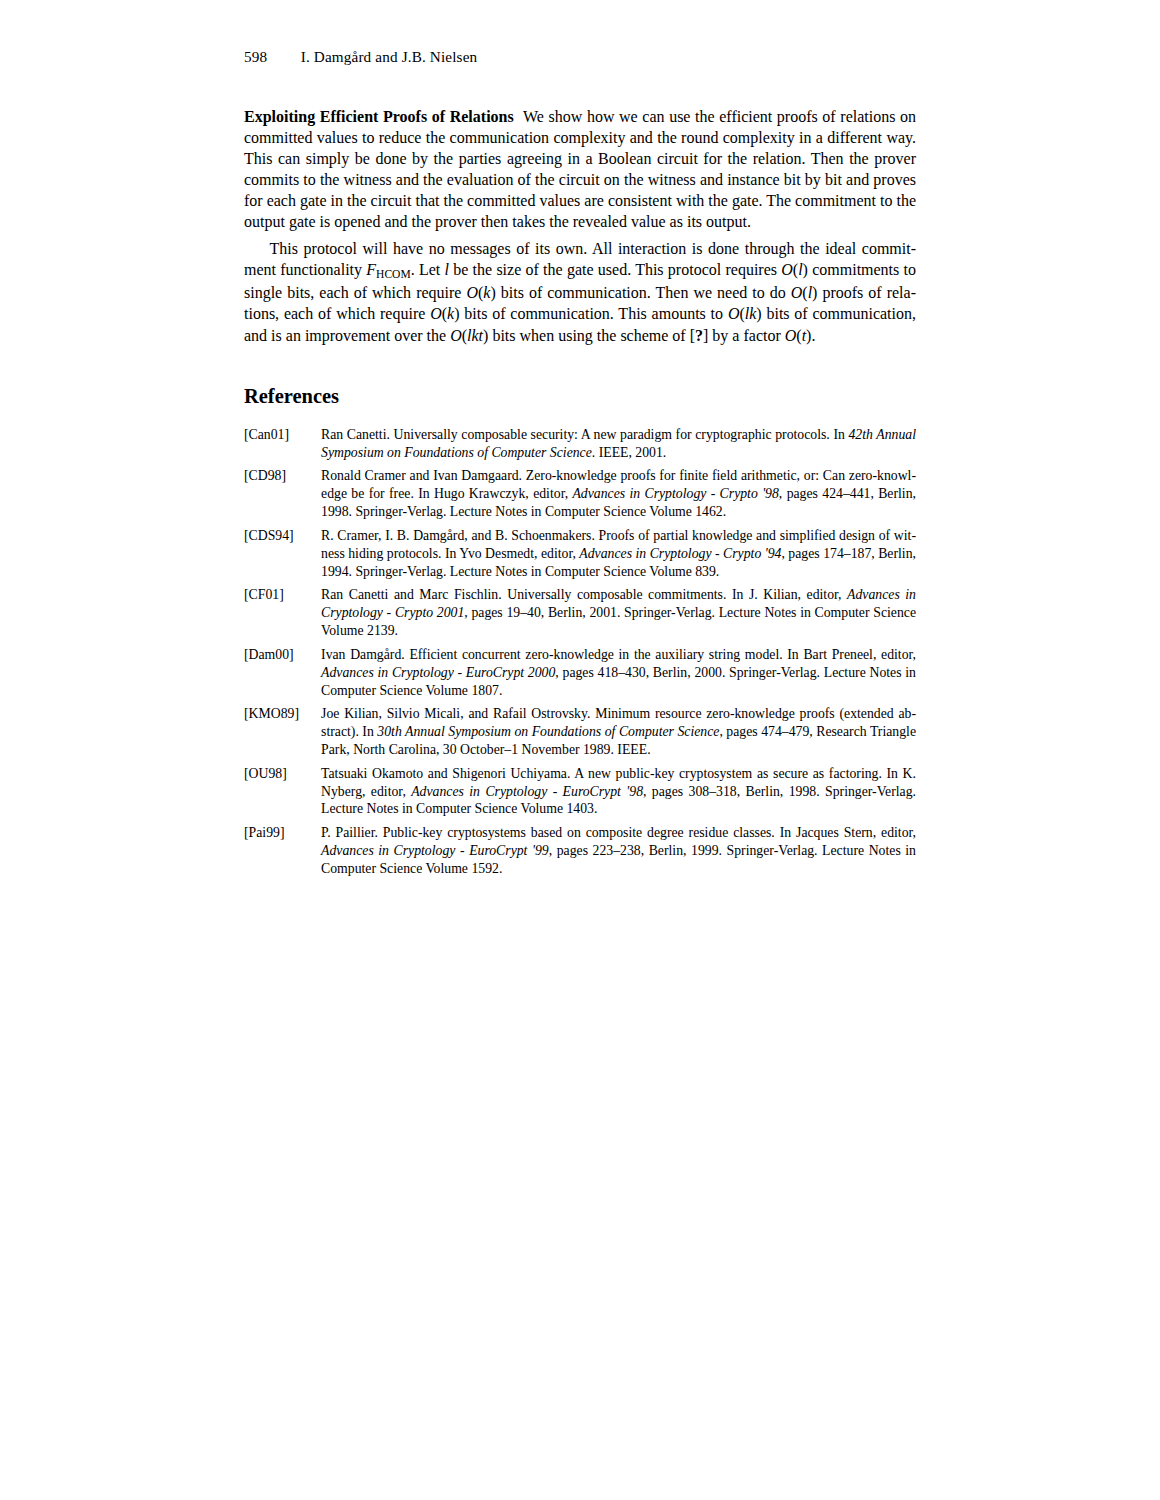598 I. Damgård and J.B. Nielsen
Exploiting Efficient Proofs of Relations We show how we can use the efficient proofs of relations on committed values to reduce the communication complexity and the round complexity in a different way. This can simply be done by the parties agreeing in a Boolean circuit for the relation. Then the prover commits to the witness and the evaluation of the circuit on the witness and instance bit by bit and proves for each gate in the circuit that the committed values are consistent with the gate. The commitment to the output gate is opened and the prover then takes the revealed value as its output.
This protocol will have no messages of its own. All interaction is done through the ideal commitment functionality FHCOM. Let l be the size of the gate used. This protocol requires O(l) commitments to single bits, each of which require O(k) bits of communication. Then we need to do O(l) proofs of relations, each of which require O(k) bits of communication. This amounts to O(lk) bits of communication, and is an improvement over the O(lkt) bits when using the scheme of [?] by a factor O(t).
References
[Can01]
Ran Canetti. Universally composable security: A new paradigm for cryptographic protocols. In 42th Annual Symposium on Foundations of Computer Science. IEEE, 2001.
[CD98]
Ronald Cramer and Ivan Damgaard. Zero-knowledge proofs for finite field arithmetic, or: Can zero-knowledge be for free. In Hugo Krawczyk, editor, Advances in Cryptology - Crypto '98, pages 424–441, Berlin, 1998. Springer-Verlag. Lecture Notes in Computer Science Volume 1462.
[CDS94]
R. Cramer, I. B. Damgård, and B. Schoenmakers. Proofs of partial knowledge and simplified design of witness hiding protocols. In Yvo Desmedt, editor, Advances in Cryptology - Crypto '94, pages 174–187, Berlin, 1994. Springer-Verlag. Lecture Notes in Computer Science Volume 839.
[CF01]
Ran Canetti and Marc Fischlin. Universally composable commitments. In J. Kilian, editor, Advances in Cryptology - Crypto 2001, pages 19–40, Berlin, 2001. Springer-Verlag. Lecture Notes in Computer Science Volume 2139.
[Dam00]
Ivan Damgård. Efficient concurrent zero-knowledge in the auxiliary string model. In Bart Preneel, editor, Advances in Cryptology - EuroCrypt 2000, pages 418–430, Berlin, 2000. Springer-Verlag. Lecture Notes in Computer Science Volume 1807.
[KMO89]
Joe Kilian, Silvio Micali, and Rafail Ostrovsky. Minimum resource zero-knowledge proofs (extended abstract). In 30th Annual Symposium on Foundations of Computer Science, pages 474–479, Research Triangle Park, North Carolina, 30 October–1 November 1989. IEEE.
[OU98]
Tatsuaki Okamoto and Shigenori Uchiyama. A new public-key cryptosystem as secure as factoring. In K. Nyberg, editor, Advances in Cryptology - EuroCrypt '98, pages 308–318, Berlin, 1998. Springer-Verlag. Lecture Notes in Computer Science Volume 1403.
[Pai99]
P. Paillier. Public-key cryptosystems based on composite degree residue classes. In Jacques Stern, editor, Advances in Cryptology - EuroCrypt '99, pages 223–238, Berlin, 1999. Springer-Verlag. Lecture Notes in Computer Science Volume 1592.